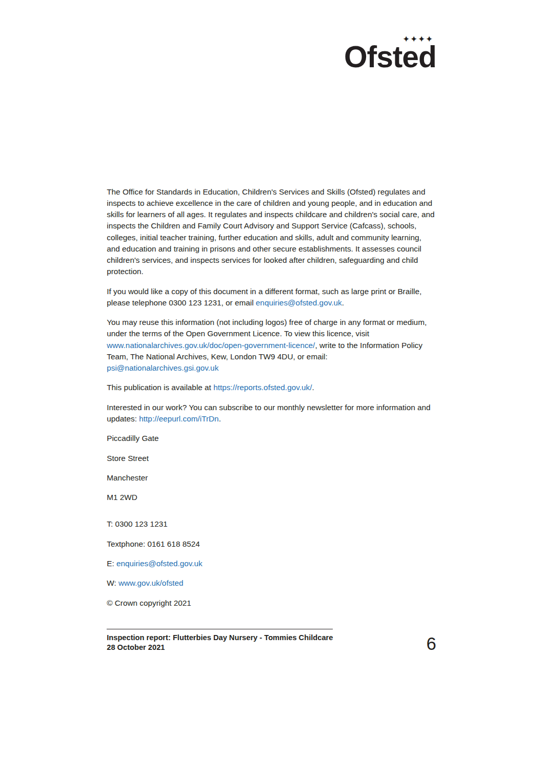✦✦✦✦
Ofsted
The Office for Standards in Education, Children's Services and Skills (Ofsted) regulates and inspects to achieve excellence in the care of children and young people, and in education and skills for learners of all ages. It regulates and inspects childcare and children's social care, and inspects the Children and Family Court Advisory and Support Service (Cafcass), schools, colleges, initial teacher training, further education and skills, adult and community learning, and education and training in prisons and other secure establishments. It assesses council children's services, and inspects services for looked after children, safeguarding and child protection.
If you would like a copy of this document in a different format, such as large print or Braille, please telephone 0300 123 1231, or email enquiries@ofsted.gov.uk.
You may reuse this information (not including logos) free of charge in any format or medium, under the terms of the Open Government Licence. To view this licence, visit www.nationalarchives.gov.uk/doc/open-government-licence/, write to the Information Policy Team, The National Archives, Kew, London TW9 4DU, or email: psi@nationalarchives.gsi.gov.uk
This publication is available at https://reports.ofsted.gov.uk/.
Interested in our work? You can subscribe to our monthly newsletter for more information and updates: http://eepurl.com/iTrDn.
Piccadilly Gate
Store Street
Manchester
M1 2WD
T: 0300 123 1231
Textphone: 0161 618 8524
E: enquiries@ofsted.gov.uk
W: www.gov.uk/ofsted
© Crown copyright 2021
Inspection report: Flutterbies Day Nursery - Tommies Childcare
28 October 2021
6